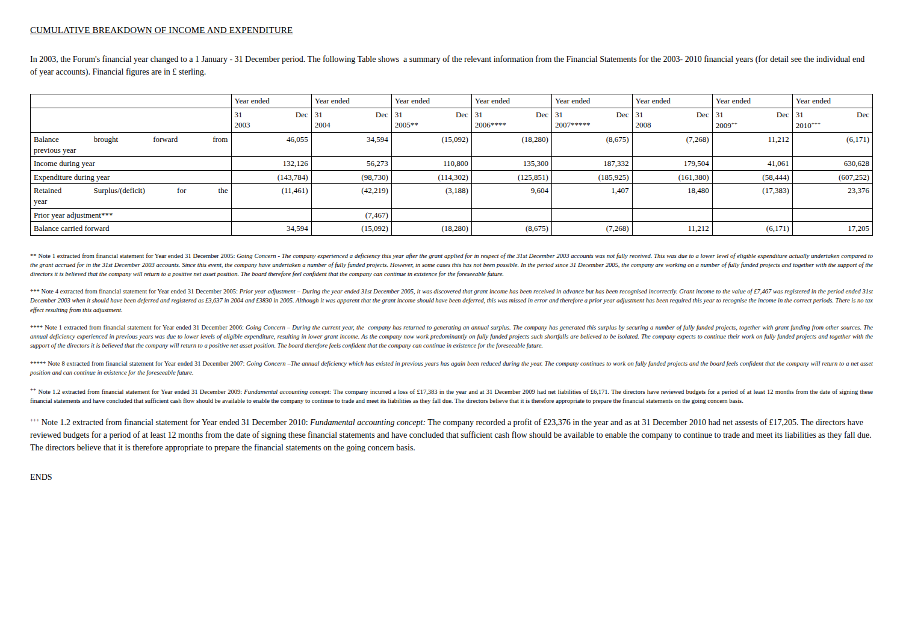CUMULATIVE BREAKDOWN OF INCOME AND EXPENDITURE
In 2003, the Forum's financial year changed to a 1 January - 31 December period. The following Table shows a summary of the relevant information from the Financial Statements for the 2003- 2010 financial years (for detail see the individual end of year accounts). Financial figures are in £ sterling.
| | Year ended | Year ended | Year ended | Year ended | Year ended | Year ended | Year ended | Year ended |
| --- | --- | --- | --- | --- | --- | --- | --- | --- |
| | 31 Dec 2003 | 31 Dec 2004 | 31 Dec 2005** | 31 Dec 2006**** | 31 Dec 2007***** | 31 Dec 2008 | 31 Dec 2009 ++ | 31 Dec 2010 +++ |
| Balance brought forward from previous year | 46,055 | 34,594 | (15,092) | (18,280) | (8,675) | (7,268) | 11,212 | (6,171) |
| Income during year | 132,126 | 56,273 | 110,800 | 135,300 | 187,332 | 179,504 | 41,061 | 630,628 |
| Expenditure during year | (143,784) | (98,730) | (114,302) | (125,851) | (185,925) | (161,380) | (58,444) | (607,252) |
| Retained Surplus/(deficit) for the year | (11,461) | (42,219) | (3,188) | 9,604 | 1,407 | 18,480 | (17,383) | 23,376 |
| Prior year adjustment*** | | (7,467) | | | | | | |
| Balance carried forward | 34,594 | (15,092) | (18,280) | (8,675) | (7,268) | 11,212 | (6,171) | 17,205 |
** Note 1 extracted from financial statement for Year ended 31 December 2005: Going Concern - The company experienced a deficiency this year after the grant applied for in respect of the 31st December 2003 accounts was not fully received. This was due to a lower level of eligible expenditure actually undertaken compared to the grant accrued for in the 31st December 2003 accounts. Since this event, the company have undertaken a number of fully funded projects. However, in some cases this has not been possible. In the period since 31 December 2005, the company are working on a number of fully funded projects and together with the support of the directors it is believed that the company will return to a positive net asset position. The board therefore feel confident that the company can continue in existence for the foreseeable future.
*** Note 4 extracted from financial statement for Year ended 31 December 2005: Prior year adjustment – During the year ended 31st December 2005, it was discovered that grant income has been received in advance but has been recognised incorrectly. Grant income to the value of £7,467 was registered in the period ended 31st December 2003 when it should have been deferred and registered as £3,637 in 2004 and £3830 in 2005. Although it was apparent that the grant income should have been deferred, this was missed in error and therefore a prior year adjustment has been required this year to recognise the income in the correct periods. There is no tax effect resulting from this adjustment.
**** Note 1 extracted from financial statement for Year ended 31 December 2006: Going Concern – During the current year, the company has returned to generating an annual surplus. The company has generated this surplus by securing a number of fully funded projects, together with grant funding from other sources. The annual deficiency experienced in previous years was due to lower levels of eligible expenditure, resulting in lower grant income. As the company now work predominantly on fully funded projects such shortfalls are believed to be isolated. The company expects to continue their work on fully funded projects and together with the support of the directors it is believed that the company will return to a positive net asset position. The board therefore feels confident that the company can continue in existence for the foreseeable future.
***** Note 8 extracted from financial statement for Year ended 31 December 2007: Going Concern –The annual deficiency which has existed in previous years has again been reduced during the year. The company continues to work on fully funded projects and the board feels confident that the company will return to a net asset position and can continue in existence for the foreseeable future.
++ Note 1.2 extracted from financial statement for Year ended 31 December 2009: Fundamental accounting concept: The company incurred a loss of £17,383 in the year and at 31 December 2009 had net liabilities of £6,171. The directors have reviewed budgets for a period of at least 12 months from the date of signing these financial statements and have concluded that sufficient cash flow should be available to enable the company to continue to trade and meet its liabilities as they fall due. The directors believe that it is therefore appropriate to prepare the financial statements on the going concern basis.
+++ Note 1.2 extracted from financial statement for Year ended 31 December 2010: Fundamental accounting concept: The company recorded a profit of £23,376 in the year and as at 31 December 2010 had net assests of £17,205. The directors have reviewed budgets for a period of at least 12 months from the date of signing these financial statements and have concluded that sufficient cash flow should be available to enable the company to continue to trade and meet its liabilities as they fall due. The directors believe that it is therefore appropriate to prepare the financial statements on the going concern basis.
ENDS